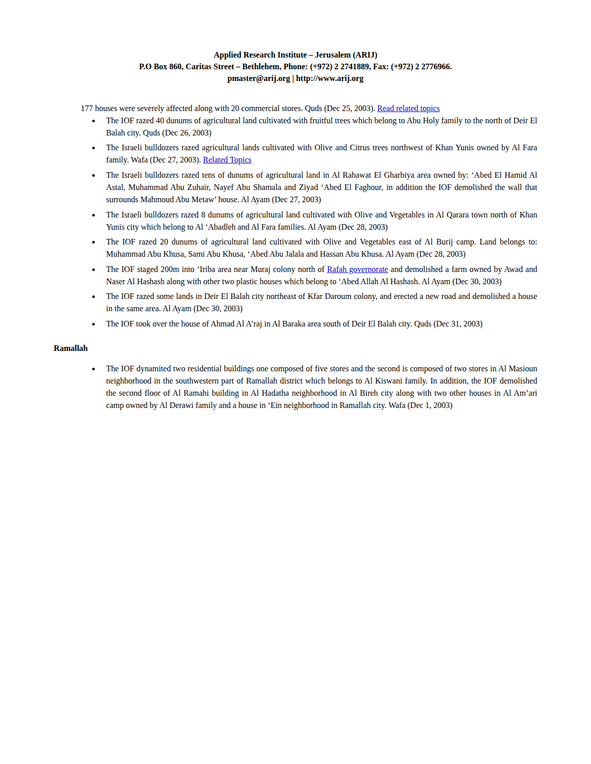Applied Research Institute – Jerusalem (ARIJ)
P.O Box 860, Caritas Street – Bethlehem, Phone: (+972) 2 2741889, Fax: (+972) 2 2776966.
pmaster@arij.org | http://www.arij.org
177 houses were severely affected along with 20 commercial stores. Quds (Dec 25, 2003). Read related topics
The IOF razed 40 dunums of agricultural land cultivated with fruitful trees which belong to Abu Holy family to the north of Deir El Balah city. Quds (Dec 26, 2003)
The Israeli bulldozers razed agricultural lands cultivated with Olive and Citrus trees northwest of Khan Yunis owned by Al Fara family. Wafa (Dec 27, 2003). Related Topics
The Israeli bulldozers razed tens of dunums of agricultural land in Al Rabawat El Gharbiya area owned by: ‘Abed El Hamid Al Astal, Muhammad Abu Zuhair, Nayef Abu Shamala and Ziyad ‘Abed El Faghour, in addition the IOF demolished the wall that surrounds Mahmoud Abu Metaw’ house. Al Ayam (Dec 27, 2003)
The Israeli bulldozers razed 8 dunums of agricultural land cultivated with Olive and Vegetables in Al Qarara town north of Khan Yunis city which belong to Al ‘Abadleh and Al Fara families. Al Ayam (Dec 28, 2003)
The IOF razed 20 dunums of agricultural land cultivated with Olive and Vegetables east of Al Burij camp. Land belongs to: Muhammad Abu Khusa, Sami Abu Khusa, ‘Abed Abu Jalala and Hassan Abu Khusa. Al Ayam (Dec 28, 2003)
The IOF staged 200m into ‘Iriba area near Muraj colony north of Rafah governorate and demolished a farm owned by Awad and Naser Al Hashash along with other two plastic houses which belong to ‘Abed Allah Al Hashash. Al Ayam (Dec 30, 2003)
The IOF razed some lands in Deir El Balah city northeast of Kfar Daroum colony, and erected a new road and demolished a house in the same area. Al Ayam (Dec 30, 2003)
The IOF took over the house of Ahmad Al A’raj in Al Baraka area south of Deir El Balah city. Quds (Dec 31, 2003)
Ramallah
The IOF dynamited two residential buildings one composed of five stores and the second is composed of two stores in Al Masioun neighborhood in the southwestern part of Ramallah district which belongs to Al Kiswani family. In addition, the IOF demolished the second floor of Al Ramahi building in Al Hadatha neighborhood in Al Bireh city along with two other houses in Al Am’ari camp owned by Al Derawi family and a house in ‘Ein neighborhood in Ramallah city. Wafa (Dec 1, 2003)